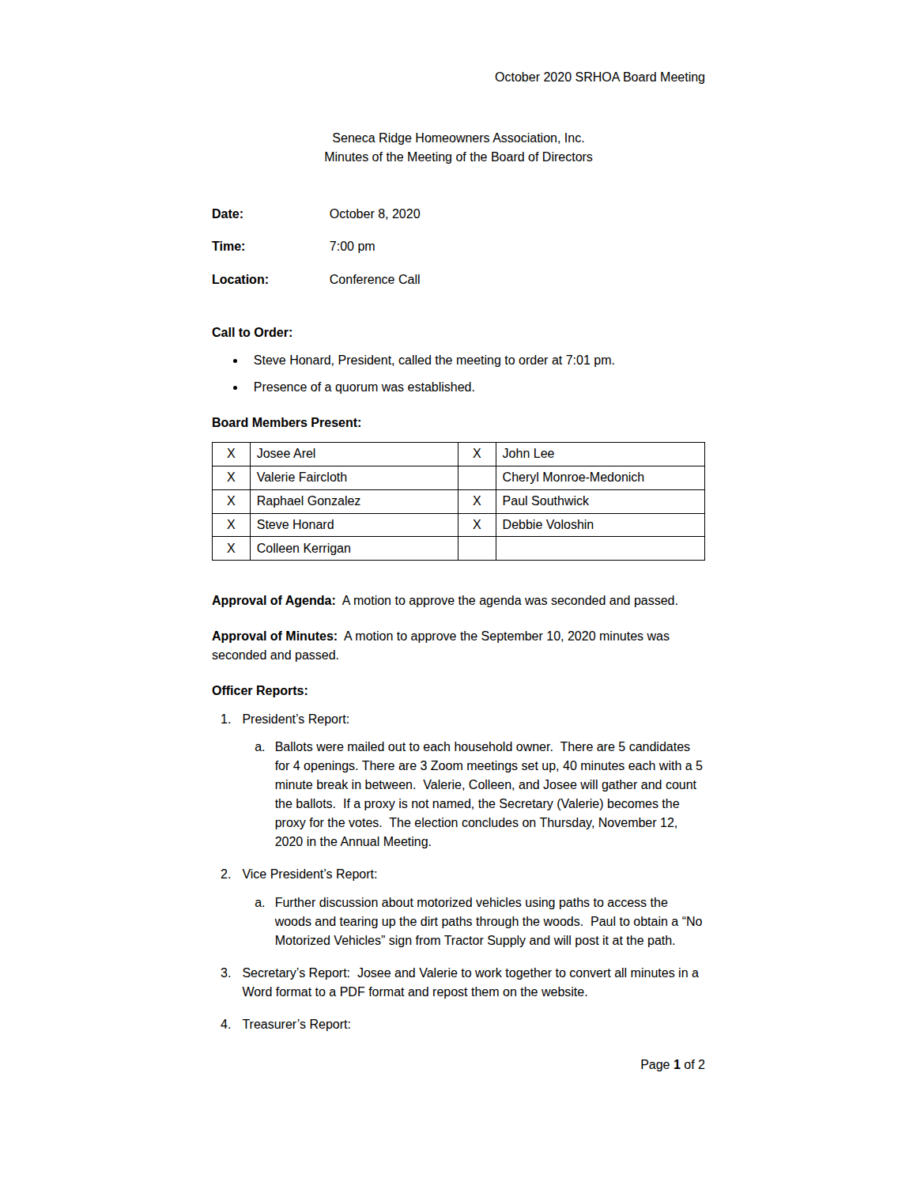October 2020 SRHOA Board Meeting
Seneca Ridge Homeowners Association, Inc.
Minutes of the Meeting of the Board of Directors
Date: October 8, 2020
Time: 7:00 pm
Location: Conference Call
Call to Order:
Steve Honard, President, called the meeting to order at 7:01 pm.
Presence of a quorum was established.
Board Members Present:
| X | Josee Arel | X | John Lee |
| X | Valerie Faircloth | | Cheryl Monroe-Medonich |
| X | Raphael Gonzalez | X | Paul Southwick |
| X | Steve Honard | X | Debbie Voloshin |
| X | Colleen Kerrigan | | |
Approval of Agenda: A motion to approve the agenda was seconded and passed.
Approval of Minutes: A motion to approve the September 10, 2020 minutes was seconded and passed.
Officer Reports:
President’s Report:
Ballots were mailed out to each household owner. There are 5 candidates for 4 openings. There are 3 Zoom meetings set up, 40 minutes each with a 5 minute break in between. Valerie, Colleen, and Josee will gather and count the ballots. If a proxy is not named, the Secretary (Valerie) becomes the proxy for the votes. The election concludes on Thursday, November 12, 2020 in the Annual Meeting.
Vice President’s Report:
Further discussion about motorized vehicles using paths to access the woods and tearing up the dirt paths through the woods. Paul to obtain a “No Motorized Vehicles” sign from Tractor Supply and will post it at the path.
Secretary’s Report: Josee and Valerie to work together to convert all minutes in a Word format to a PDF format and repost them on the website.
Treasurer’s Report:
Page 1 of 2